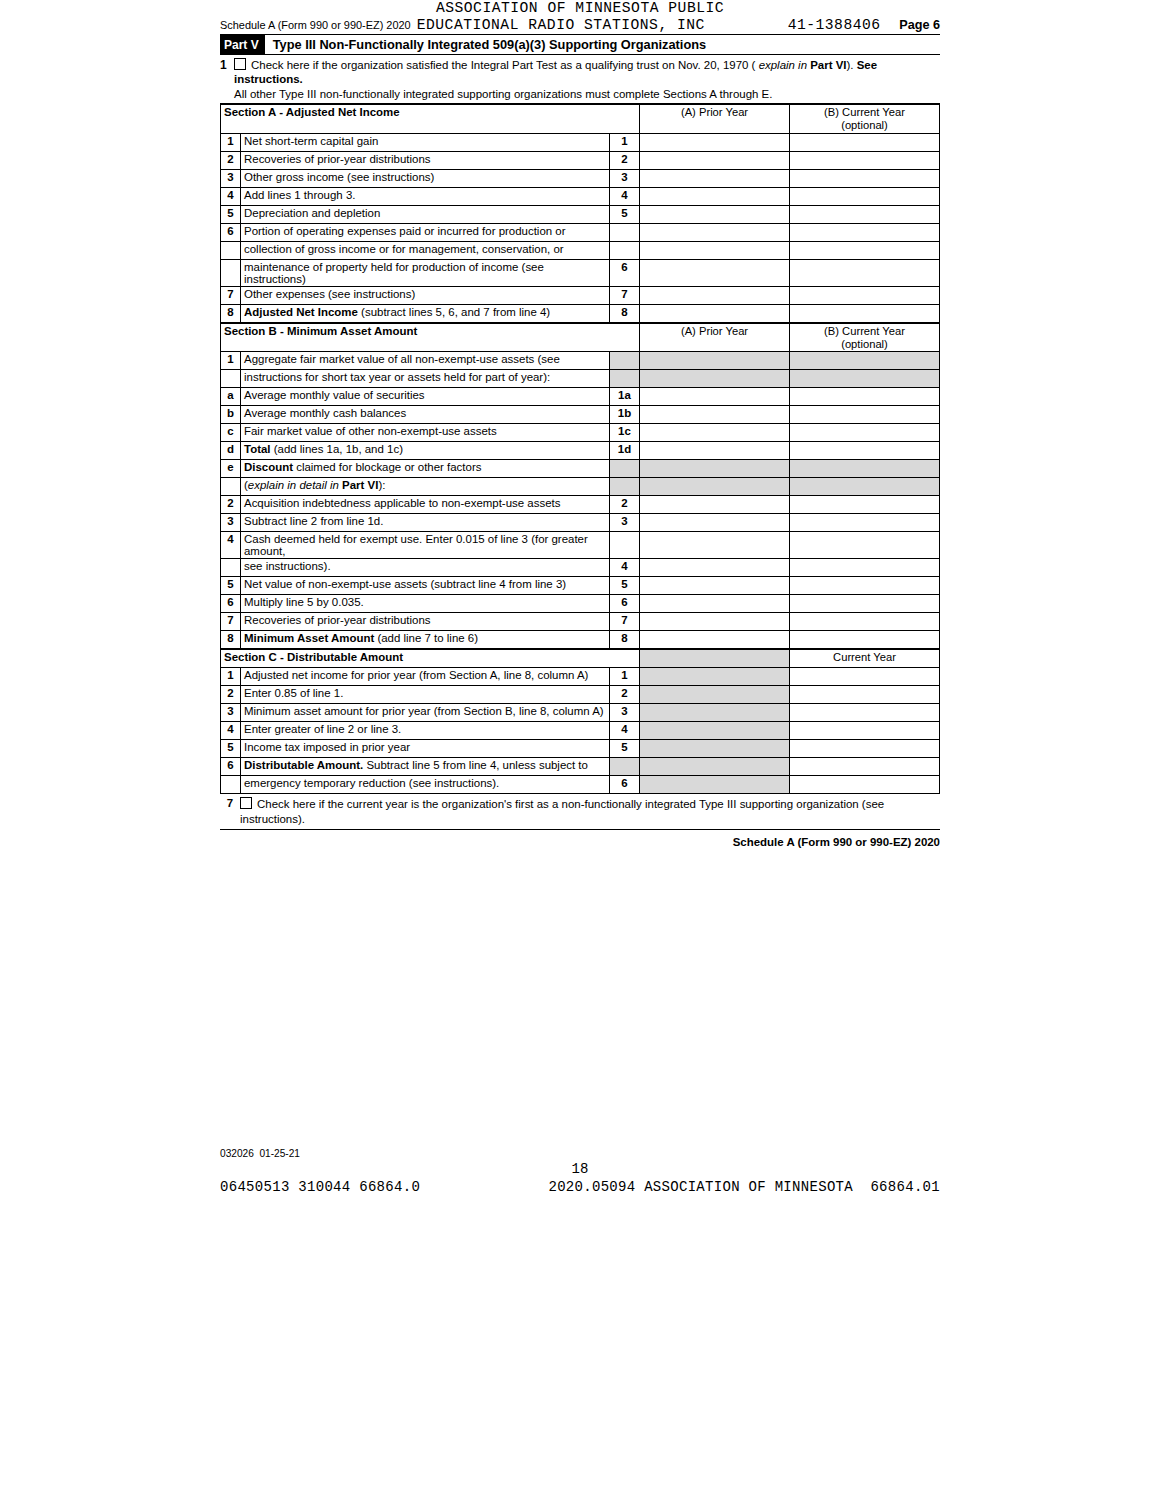ASSOCIATION OF MINNESOTA PUBLIC
Schedule A (Form 990 or 990-EZ) 2020 EDUCATIONAL RADIO STATIONS, INC
41-1388406 Page 6
Part V
Type III Non-Functionally Integrated 509(a)(3) Supporting Organizations
1
Check here if the organization satisfied the Integral Part Test as a qualifying trust on Nov. 20, 1970 ( explain in Part VI). See instructions.
All other Type III non-functionally integrated supporting organizations must complete Sections A through E.
| Section A - Adjusted Net Income | (A) Prior Year | (B) Current Year (optional) |
| 1 | Net short-term capital gain | 1 | | |
| 2 | Recoveries of prior-year distributions | 2 | | |
| 3 | Other gross income (see instructions) | 3 | | |
| 4 | Add lines 1 through 3. | 4 | | |
| 5 | Depreciation and depletion | 5 | | |
| 6 | Portion of operating expenses paid or incurred for production or | | | |
| | collection of gross income or for management, conservation, or | | | |
| | maintenance of property held for production of income (see instructions) | 6 | | |
| 7 | Other expenses (see instructions) | 7 | | |
| 8 | Adjusted Net Income (subtract lines 5, 6, and 7 from line 4) | 8 | | |
| Section B - Minimum Asset Amount | (A) Prior Year | (B) Current Year (optional) |
| 1 | Aggregate fair market value of all non-exempt-use assets (see | | | |
| | instructions for short tax year or assets held for part of year): | | | |
| a | Average monthly value of securities | 1a | | |
| b | Average monthly cash balances | 1b | | |
| c | Fair market value of other non-exempt-use assets | 1c | | |
| d | Total (add lines 1a, 1b, and 1c) | 1d | | |
| e | Discount claimed for blockage or other factors | | | |
| | ( explain in detail in Part VI ): | | | |
| 2 | Acquisition indebtedness applicable to non-exempt-use assets | 2 | | |
| 3 | Subtract line 2 from line 1d. | 3 | | |
| 4 | Cash deemed held for exempt use. Enter 0.015 of line 3 (for greater amount, | | | |
| | see instructions). | 4 | | |
| 5 | Net value of non-exempt-use assets (subtract line 4 from line 3) | 5 | | |
| 6 | Multiply line 5 by 0.035. | 6 | | |
| 7 | Recoveries of prior-year distributions | 7 | | |
| 8 | Minimum Asset Amount (add line 7 to line 6) | 8 | | |
| Section C - Distributable Amount | | Current Year |
| 1 | Adjusted net income for prior year (from Section A, line 8, column A) | 1 | | |
| 2 | Enter 0.85 of line 1. | 2 | | |
| 3 | Minimum asset amount for prior year (from Section B, line 8, column A) | 3 | | |
| 4 | Enter greater of line 2 or line 3. | 4 | | |
| 5 | Income tax imposed in prior year | 5 | | |
| 6 | Distributable Amount. Subtract line 5 from line 4, unless subject to | | | |
| | emergency temporary reduction (see instructions). | 6 | | |
7
Check here if the current year is the organization's first as a non-functionally integrated Type III supporting organization (see
instructions).
Schedule A (Form 990 or 990-EZ) 2020
032026 01-25-21
18
06450513 310044 66864.0
2020.05094 ASSOCIATION OF MINNESOTA 66864.01